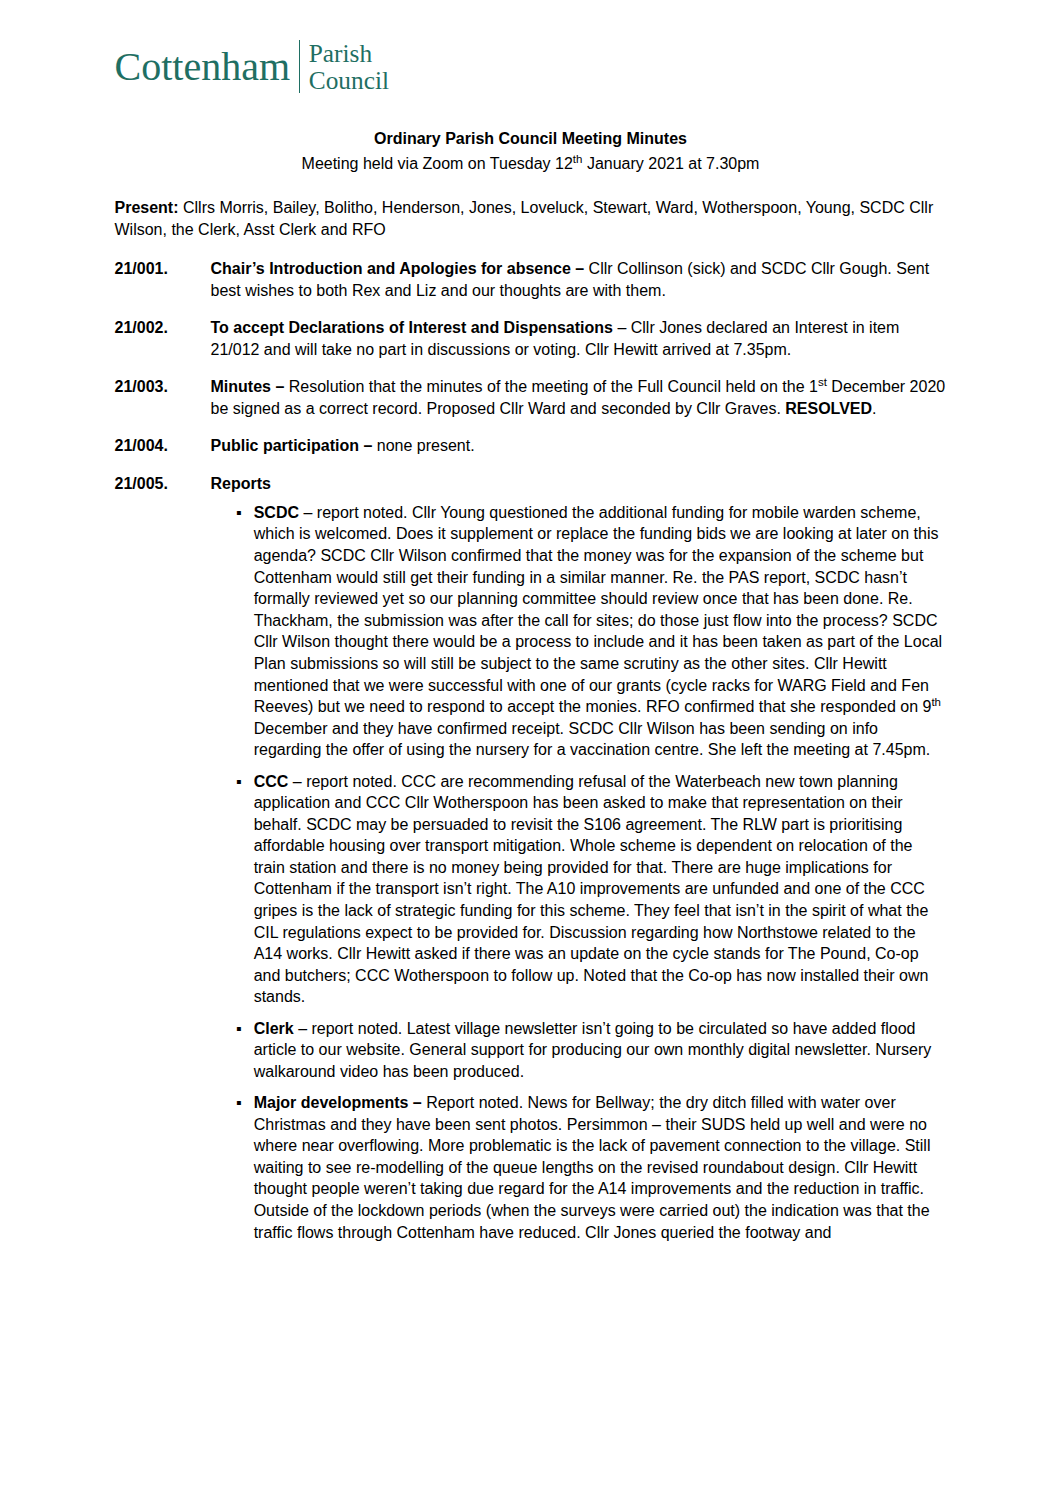Cottenham Parish Council
Ordinary Parish Council Meeting Minutes
Meeting held via Zoom on Tuesday 12th January 2021 at 7.30pm
Present: Cllrs Morris, Bailey, Bolitho, Henderson, Jones, Loveluck, Stewart, Ward, Wotherspoon, Young, SCDC Cllr Wilson, the Clerk, Asst Clerk and RFO
21/001.
Chair’s Introduction and Apologies for absence – Cllr Collinson (sick) and SCDC Cllr Gough. Sent best wishes to both Rex and Liz and our thoughts are with them.
21/002.
To accept Declarations of Interest and Dispensations – Cllr Jones declared an Interest in item 21/012 and will take no part in discussions or voting. Cllr Hewitt arrived at 7.35pm.
21/003.
Minutes – Resolution that the minutes of the meeting of the Full Council held on the 1st December 2020 be signed as a correct record. Proposed Cllr Ward and seconded by Cllr Graves. RESOLVED.
21/004.
Public participation – none present.
21/005.
Reports
SCDC – report noted. Cllr Young questioned the additional funding for mobile warden scheme, which is welcomed. Does it supplement or replace the funding bids we are looking at later on this agenda? SCDC Cllr Wilson confirmed that the money was for the expansion of the scheme but Cottenham would still get their funding in a similar manner. Re. the PAS report, SCDC hasn’t formally reviewed yet so our planning committee should review once that has been done. Re. Thackham, the submission was after the call for sites; do those just flow into the process? SCDC Cllr Wilson thought there would be a process to include and it has been taken as part of the Local Plan submissions so will still be subject to the same scrutiny as the other sites. Cllr Hewitt mentioned that we were successful with one of our grants (cycle racks for WARG Field and Fen Reeves) but we need to respond to accept the monies. RFO confirmed that she responded on 9th December and they have confirmed receipt. SCDC Cllr Wilson has been sending on info regarding the offer of using the nursery for a vaccination centre. She left the meeting at 7.45pm.
CCC – report noted. CCC are recommending refusal of the Waterbeach new town planning application and CCC Cllr Wotherspoon has been asked to make that representation on their behalf. SCDC may be persuaded to revisit the S106 agreement. The RLW part is prioritising affordable housing over transport mitigation. Whole scheme is dependent on relocation of the train station and there is no money being provided for that. There are huge implications for Cottenham if the transport isn’t right. The A10 improvements are unfunded and one of the CCC gripes is the lack of strategic funding for this scheme. They feel that isn’t in the spirit of what the CIL regulations expect to be provided for. Discussion regarding how Northstowe related to the A14 works. Cllr Hewitt asked if there was an update on the cycle stands for The Pound, Co-op and butchers; CCC Wotherspoon to follow up. Noted that the Co-op has now installed their own stands.
Clerk – report noted. Latest village newsletter isn’t going to be circulated so have added flood article to our website. General support for producing our own monthly digital newsletter. Nursery walkaround video has been produced.
Major developments – Report noted. News for Bellway; the dry ditch filled with water over Christmas and they have been sent photos. Persimmon – their SUDS held up well and were no where near overflowing. More problematic is the lack of pavement connection to the village. Still waiting to see re-modelling of the queue lengths on the revised roundabout design. Cllr Hewitt thought people weren’t taking due regard for the A14 improvements and the reduction in traffic. Outside of the lockdown periods (when the surveys were carried out) the indication was that the traffic flows through Cottenham have reduced. Cllr Jones queried the footway and